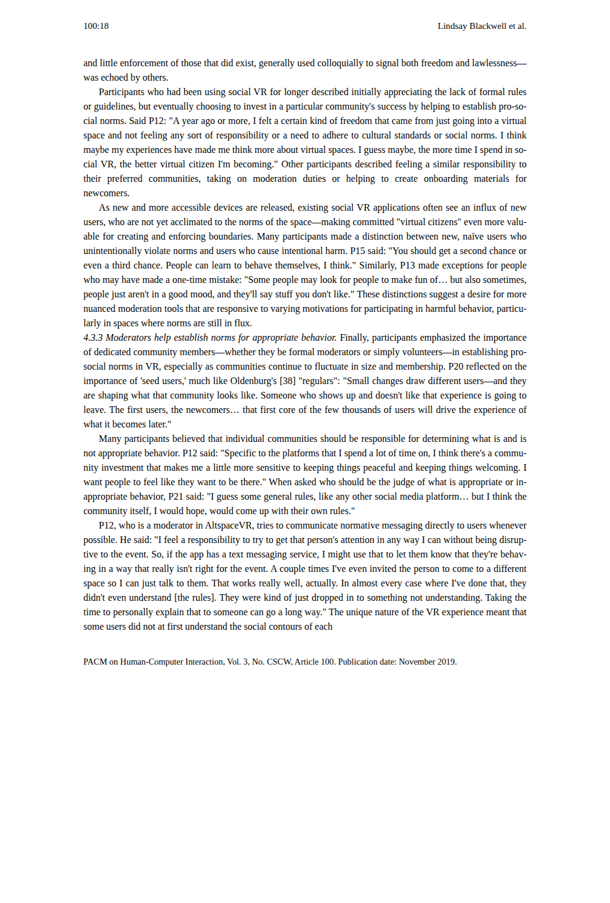100:18 Lindsay Blackwell et al.
and little enforcement of those that did exist, generally used colloquially to signal both freedom and lawlessness—was echoed by others.
Participants who had been using social VR for longer described initially appreciating the lack of formal rules or guidelines, but eventually choosing to invest in a particular community's success by helping to establish pro-social norms. Said P12: "A year ago or more, I felt a certain kind of freedom that came from just going into a virtual space and not feeling any sort of responsibility or a need to adhere to cultural standards or social norms. I think maybe my experiences have made me think more about virtual spaces. I guess maybe, the more time I spend in social VR, the better virtual citizen I'm becoming." Other participants described feeling a similar responsibility to their preferred communities, taking on moderation duties or helping to create onboarding materials for newcomers.
As new and more accessible devices are released, existing social VR applications often see an influx of new users, who are not yet acclimated to the norms of the space—making committed "virtual citizens" even more valuable for creating and enforcing boundaries. Many participants made a distinction between new, naïve users who unintentionally violate norms and users who cause intentional harm. P15 said: "You should get a second chance or even a third chance. People can learn to behave themselves, I think." Similarly, P13 made exceptions for people who may have made a one-time mistake: "Some people may look for people to make fun of… but also sometimes, people just aren't in a good mood, and they'll say stuff you don't like." These distinctions suggest a desire for more nuanced moderation tools that are responsive to varying motivations for participating in harmful behavior, particularly in spaces where norms are still in flux.
4.3.3 Moderators help establish norms for appropriate behavior.
Finally, participants emphasized the importance of dedicated community members—whether they be formal moderators or simply volunteers—in establishing pro-social norms in VR, especially as communities continue to fluctuate in size and membership. P20 reflected on the importance of 'seed users,' much like Oldenburg's [38] "regulars": "Small changes draw different users—and they are shaping what that community looks like. Someone who shows up and doesn't like that experience is going to leave. The first users, the newcomers… that first core of the few thousands of users will drive the experience of what it becomes later."
Many participants believed that individual communities should be responsible for determining what is and is not appropriate behavior. P12 said: "Specific to the platforms that I spend a lot of time on, I think there's a community investment that makes me a little more sensitive to keeping things peaceful and keeping things welcoming. I want people to feel like they want to be there." When asked who should be the judge of what is appropriate or inappropriate behavior, P21 said: "I guess some general rules, like any other social media platform… but I think the community itself, I would hope, would come up with their own rules."
P12, who is a moderator in AltspaceVR, tries to communicate normative messaging directly to users whenever possible. He said: "I feel a responsibility to try to get that person's attention in any way I can without being disruptive to the event. So, if the app has a text messaging service, I might use that to let them know that they're behaving in a way that really isn't right for the event. A couple times I've even invited the person to come to a different space so I can just talk to them. That works really well, actually. In almost every case where I've done that, they didn't even understand [the rules]. They were kind of just dropped in to something not understanding. Taking the time to personally explain that to someone can go a long way." The unique nature of the VR experience meant that some users did not at first understand the social contours of each
PACM on Human-Computer Interaction, Vol. 3, No. CSCW, Article 100. Publication date: November 2019.